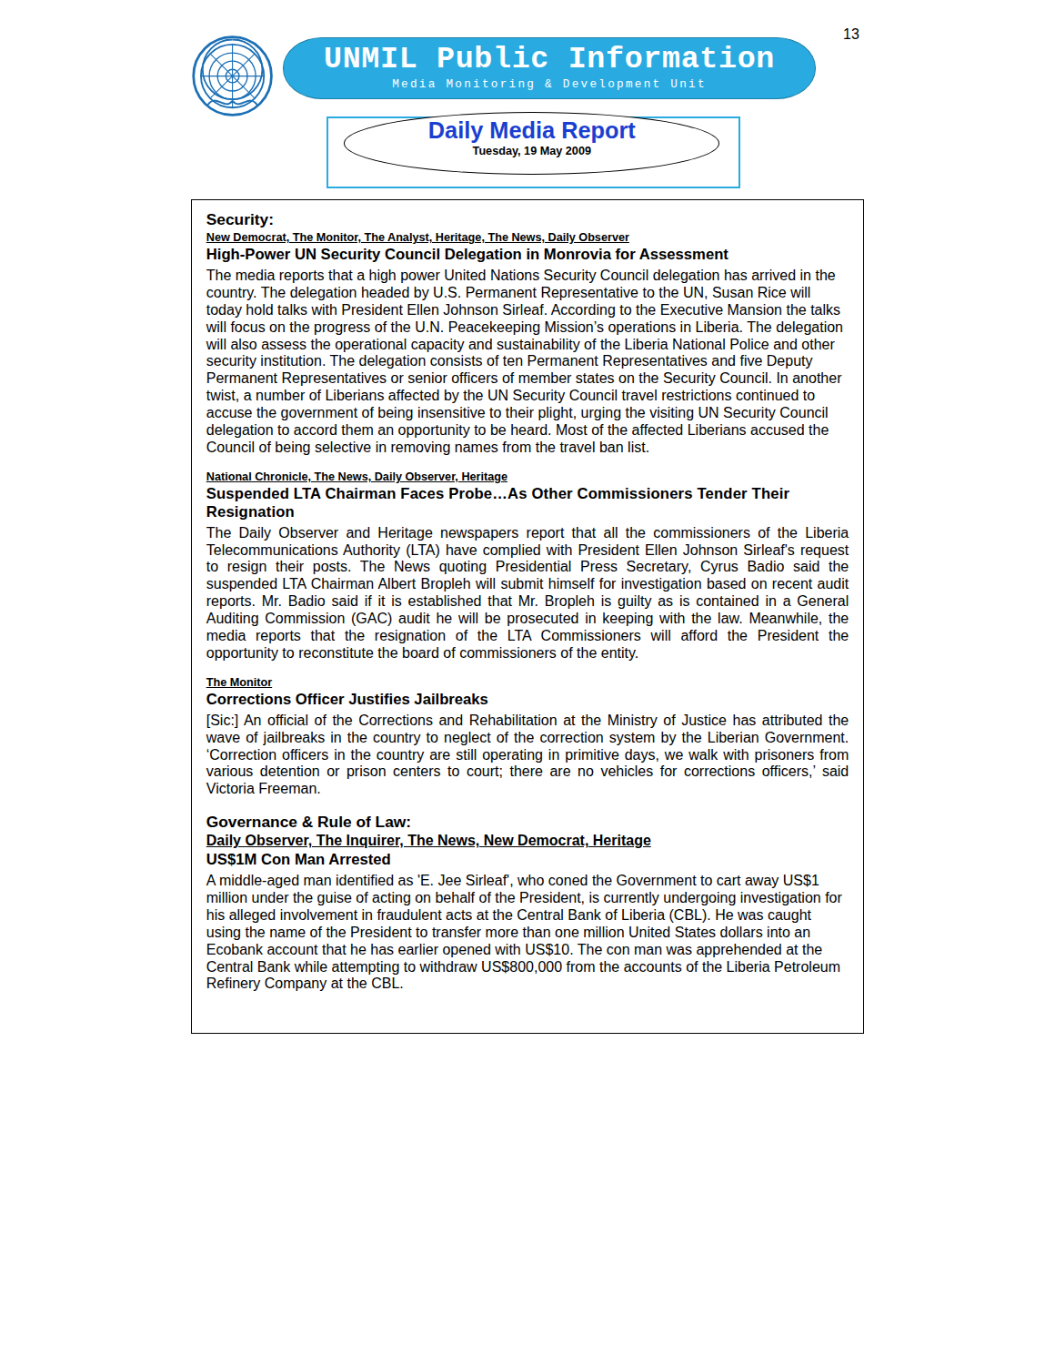13
UNMIL Public Information
Media Monitoring & Development Unit
Daily Media Report
Tuesday, 19 May 2009
Security:
New Democrat, The Monitor, The Analyst, Heritage, The News, Daily Observer
High-Power UN Security Council Delegation in Monrovia for Assessment
The media reports that a high power United Nations Security Council delegation has arrived in the country. The delegation headed by U.S. Permanent Representative to the UN, Susan Rice will today hold talks with President Ellen Johnson Sirleaf. According to the Executive Mansion the talks will focus on the progress of the U.N. Peacekeeping Mission’s operations in Liberia. The delegation will also assess the operational capacity and sustainability of the Liberia National Police and other security institution. The delegation consists of ten Permanent Representatives and five Deputy Permanent Representatives or senior officers of member states on the Security Council. In another twist, a number of Liberians affected by the UN Security Council travel restrictions continued to accuse the government of being insensitive to their plight, urging the visiting UN Security Council delegation to accord them an opportunity to be heard. Most of the affected Liberians accused the Council of being selective in removing names from the travel ban list.
National Chronicle, The News, Daily Observer, Heritage
Suspended LTA Chairman Faces Probe…As Other Commissioners Tender Their Resignation
The Daily Observer and Heritage newspapers report that all the commissioners of the Liberia Telecommunications Authority (LTA) have complied with President Ellen Johnson Sirleaf's request to resign their posts. The News quoting Presidential Press Secretary, Cyrus Badio said the suspended LTA Chairman Albert Bropleh will submit himself for investigation based on recent audit reports. Mr. Badio said if it is established that Mr. Bropleh is guilty as is contained in a General Auditing Commission (GAC) audit he will be prosecuted in keeping with the law. Meanwhile, the media reports that the resignation of the LTA Commissioners will afford the President the opportunity to reconstitute the board of commissioners of the entity.
The Monitor
Corrections Officer Justifies Jailbreaks
[Sic:] An official of the Corrections and Rehabilitation at the Ministry of Justice has attributed the wave of jailbreaks in the country to neglect of the correction system by the Liberian Government. ‘Correction officers in the country are still operating in primitive days, we walk with prisoners from various detention or prison centers to court; there are no vehicles for corrections officers,’ said Victoria Freeman.
Governance & Rule of Law:
Daily Observer, The Inquirer, The News, New Democrat, Heritage
US$1M Con Man Arrested
A middle-aged man identified as 'E. Jee Sirleaf', who coned the Government to cart away US$1 million under the guise of acting on behalf of the President, is currently undergoing investigation for his alleged involvement in fraudulent acts at the Central Bank of Liberia (CBL). He was caught using the name of the President to transfer more than one million United States dollars into an Ecobank account that he has earlier opened with US$10. The con man was apprehended at the Central Bank while attempting to withdraw US$800,000 from the accounts of the Liberia Petroleum Refinery Company at the CBL.